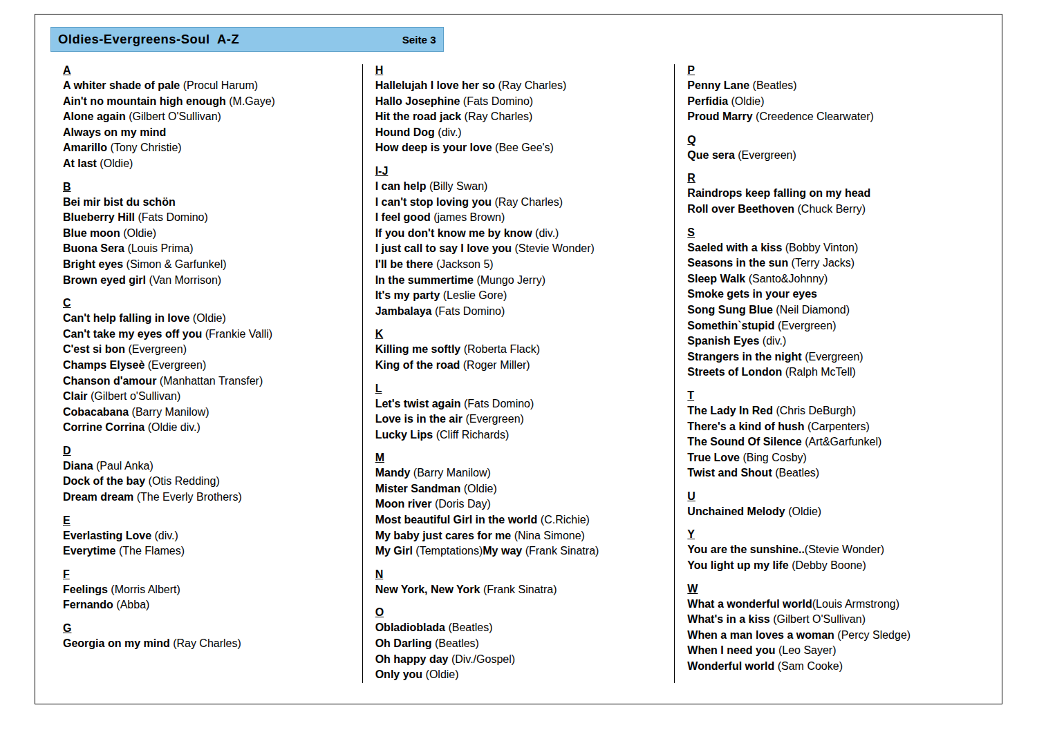Oldies-Evergreens-Soul A-Z
Seite 3
A
A whiter shade of pale (Procul Harum)
Ain't no mountain high enough (M.Gaye)
Alone again (Gilbert O'Sullivan)
Always on my mind
Amarillo (Tony Christie)
At last (Oldie)
B
Bei mir bist du schön
Blueberry Hill (Fats Domino)
Blue moon (Oldie)
Buona Sera (Louis Prima)
Bright eyes (Simon & Garfunkel)
Brown eyed girl (Van Morrison)
C
Can't help falling in love (Oldie)
Can't take my eyes off you (Frankie Valli)
C'est si bon (Evergreen)
Champs Elyseè (Evergreen)
Chanson d'amour (Manhattan Transfer)
Clair (Gilbert o'Sullivan)
Cobacabana (Barry Manilow)
Corrine Corrina (Oldie div.)
D
Diana (Paul Anka)
Dock of the bay (Otis Redding)
Dream dream (The Everly Brothers)
E
Everlasting Love (div.)
Everytime (The Flames)
F
Feelings (Morris Albert)
Fernando (Abba)
G
Georgia on my mind (Ray Charles)
H
Hallelujah I love her so (Ray Charles)
Hallo Josephine (Fats Domino)
Hit the road jack (Ray Charles)
Hound Dog (div.)
How deep is your love (Bee Gee's)
I-J
I can help (Billy Swan)
I can't stop loving you (Ray Charles)
I feel good (james Brown)
If you don't know me by know (div.)
I just call to say I love you (Stevie Wonder)
I'll be there (Jackson 5)
In the summertime (Mungo Jerry)
It's my party (Leslie Gore)
Jambalaya (Fats Domino)
K
Killing me softly (Roberta Flack)
King of the road (Roger Miller)
L
Let's twist again (Fats Domino)
Love is in the air (Evergreen)
Lucky Lips (Cliff Richards)
M
Mandy (Barry Manilow)
Mister Sandman (Oldie)
Moon river (Doris Day)
Most beautiful Girl in the world (C.Richie)
My baby just cares for me (Nina Simone)
My Girl (Temptations) My way (Frank Sinatra)
N
New York, New York (Frank Sinatra)
O
Obladioblada (Beatles)
Oh Darling (Beatles)
Oh happy day (Div./Gospel)
Only you (Oldie)
P
Penny Lane (Beatles)
Perfidia (Oldie)
Proud Marry (Creedence Clearwater)
Q
Que sera (Evergreen)
R
Raindrops keep falling on my head
Roll over Beethoven (Chuck Berry)
S
Saeled with a kiss (Bobby Vinton)
Seasons in the sun (Terry Jacks)
Sleep Walk (Santo&Johnny)
Smoke gets in your eyes
Song Sung Blue (Neil Diamond)
Somethin`stupid (Evergreen)
Spanish Eyes (div.)
Strangers in the night (Evergreen)
Streets of London (Ralph McTell)
T
The Lady In Red (Chris DeBurgh)
There's a kind of hush (Carpenters)
The Sound Of Silence (Art&Garfunkel)
True Love (Bing Cosby)
Twist and Shout (Beatles)
U
Unchained Melody (Oldie)
Y
You are the sunshine..(Stevie Wonder)
You light up my life (Debby Boone)
W
What a wonderful world(Louis Armstrong)
What's in a kiss (Gilbert O'Sullivan)
When a man loves a woman (Percy Sledge)
When I need you (Leo Sayer)
Wonderful world (Sam Cooke)